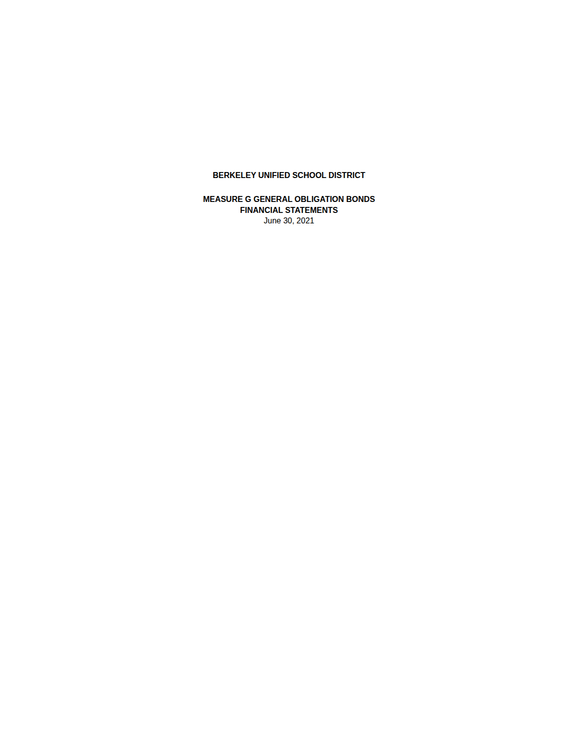BERKELEY UNIFIED SCHOOL DISTRICT
MEASURE G GENERAL OBLIGATION BONDS
FINANCIAL STATEMENTS
June 30, 2021